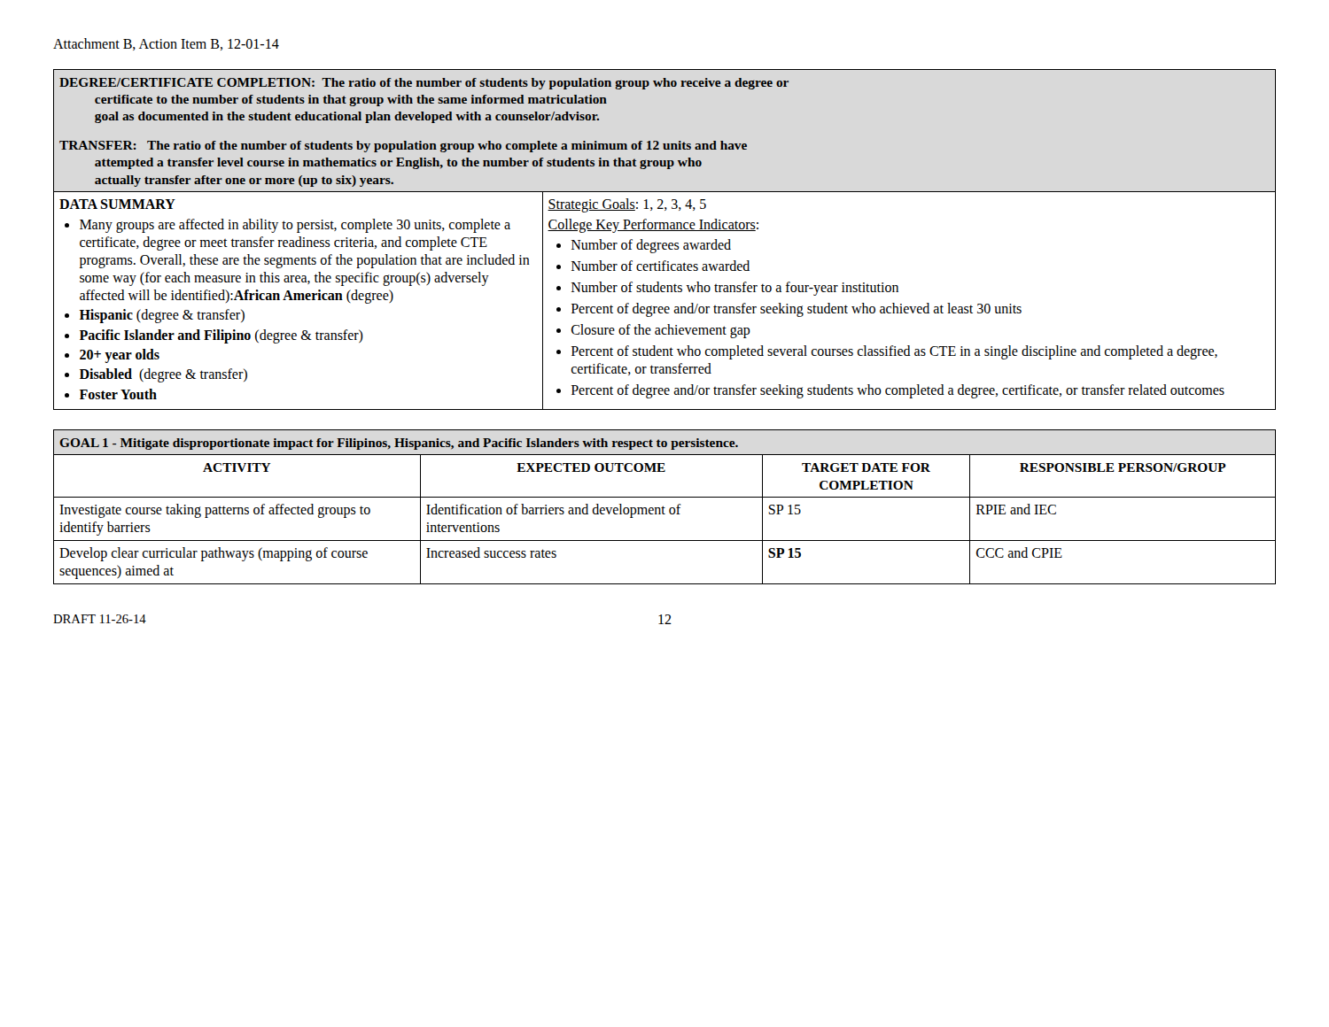Attachment B, Action Item B, 12-01-14
| DEGREE/CERTIFICATE COMPLETION: The ratio of the number of students by population group who receive a degree or certificate to the number of students in that group with the same informed matriculation goal as documented in the student educational plan developed with a counselor/advisor. TRANSFER: The ratio of the number of students by population group who complete a minimum of 12 units and have attempted a transfer level course in mathematics or English, to the number of students in that group who actually transfer after one or more (up to six) years. |
| DATA SUMMARY Many groups are affected in ability to persist, complete 30 units, complete a certificate, degree or meet transfer readiness criteria, and complete CTE programs. Overall, these are the segments of the population that are included in some way (for each measure in this area, the specific group(s) adversely affected will be identified): African American (degree) Hispanic (degree & transfer) Pacific Islander and Filipino (degree & transfer) 20+ year olds Disabled (degree & transfer) Foster Youth | Strategic Goals : 1, 2, 3, 4, 5 College Key Performance Indicators : Number of degrees awarded Number of certificates awarded Number of students who transfer to a four-year institution Percent of degree and/or transfer seeking student who achieved at least 30 units Closure of the achievement gap Percent of student who completed several courses classified as CTE in a single discipline and completed a degree, certificate, or transferred Percent of degree and/or transfer seeking students who completed a degree, certificate, or transfer related outcomes |
| GOAL 1 - Mitigate disproportionate impact for Filipinos, Hispanics, and Pacific Islanders with respect to persistence. |
| ACTIVITY | EXPECTED OUTCOME | TARGET DATE FOR COMPLETION | RESPONSIBLE PERSON/GROUP |
| Investigate course taking patterns of affected groups to identify barriers | Identification of barriers and development of interventions | SP 15 | RPIE and IEC |
| Develop clear curricular pathways (mapping of course sequences) aimed at | Increased success rates | SP 15 | CCC and CPIE |
DRAFT 11-26-14 12